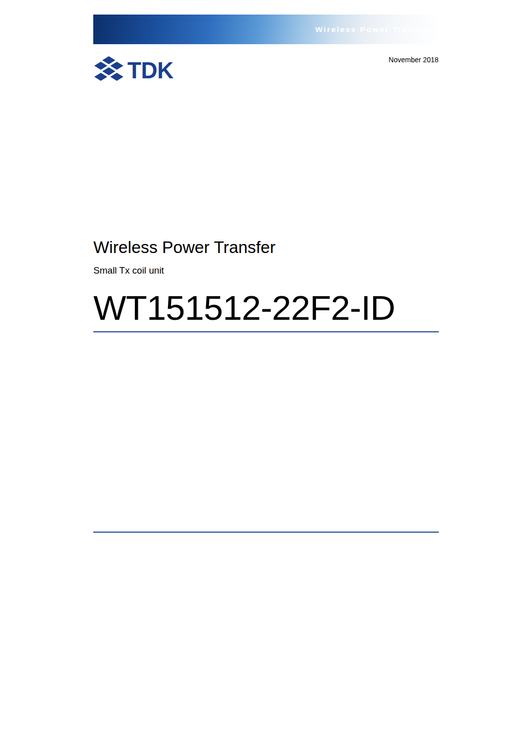Wireless Power Transfer
TDK
November 2018
Wireless Power Transfer
Small Tx coil unit
WT151512-22F2-ID